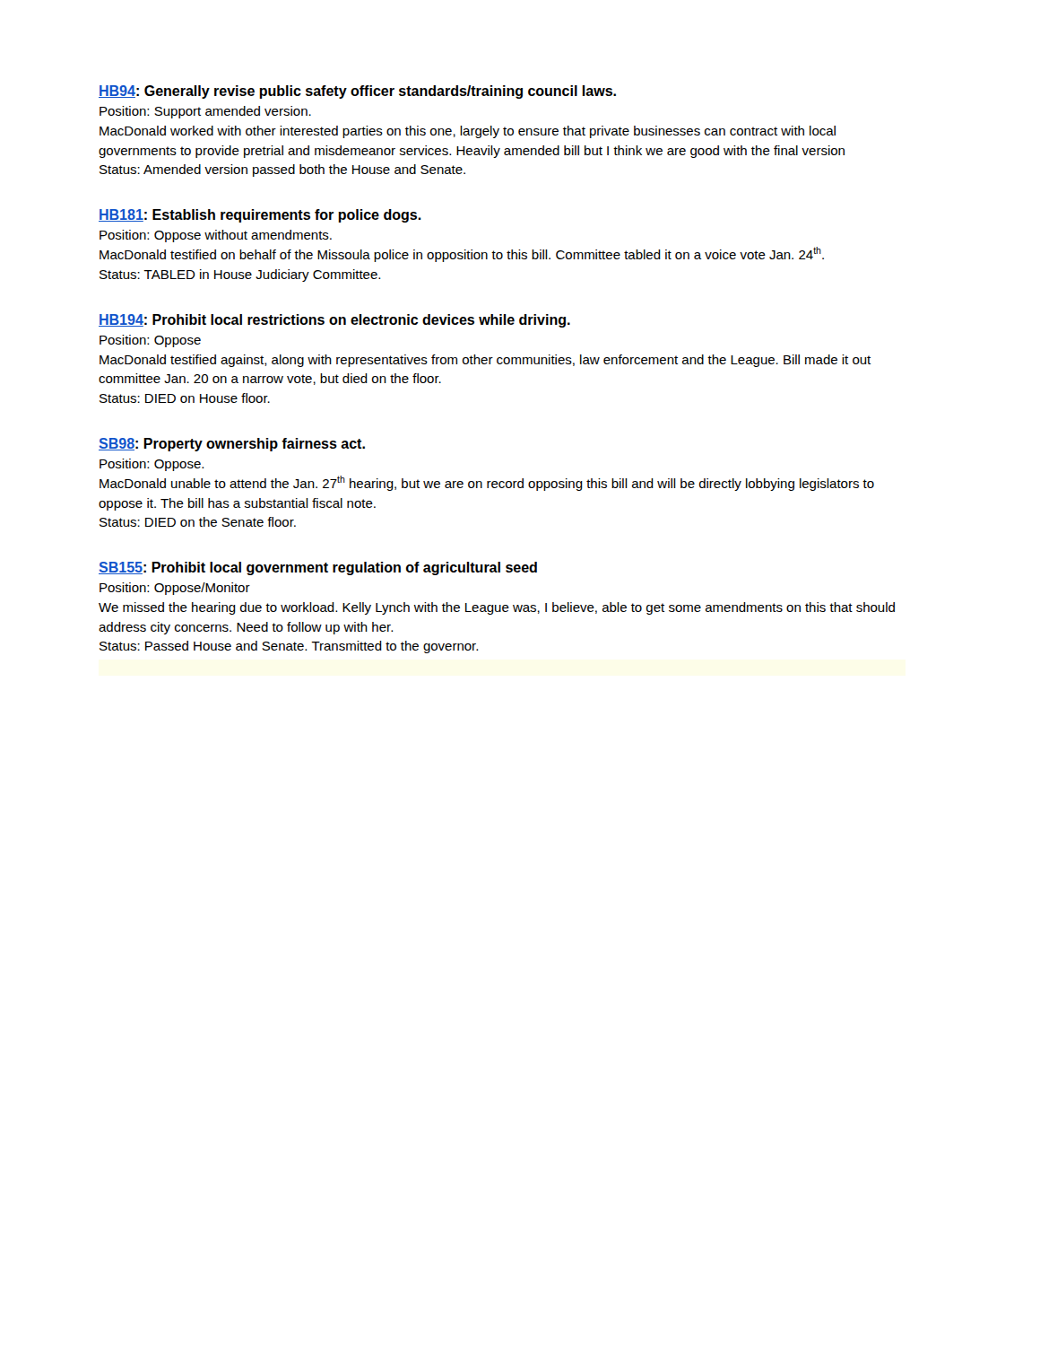HB94: Generally revise public safety officer standards/training council laws.
Position: Support amended version.
MacDonald worked with other interested parties on this one, largely to ensure that private businesses can contract with local governments to provide pretrial and misdemeanor services. Heavily amended bill but I think we are good with the final version
Status: Amended version passed both the House and Senate.
HB181: Establish requirements for police dogs.
Position: Oppose without amendments.
MacDonald testified on behalf of the Missoula police in opposition to this bill. Committee tabled it on a voice vote Jan. 24th.
Status: TABLED in House Judiciary Committee.
HB194: Prohibit local restrictions on electronic devices while driving.
Position: Oppose
MacDonald testified against, along with representatives from other communities, law enforcement and the League. Bill made it out committee Jan. 20 on a narrow vote, but died on the floor.
Status: DIED on House floor.
SB98: Property ownership fairness act.
Position: Oppose.
MacDonald unable to attend the Jan. 27th hearing, but we are on record opposing this bill and will be directly lobbying legislators to oppose it. The bill has a substantial fiscal note.
Status: DIED on the Senate floor.
SB155: Prohibit local government regulation of agricultural seed
Position: Oppose/Monitor
We missed the hearing due to workload. Kelly Lynch with the League was, I believe, able to get some amendments on this that should address city concerns. Need to follow up with her.
Status: Passed House and Senate. Transmitted to the governor.